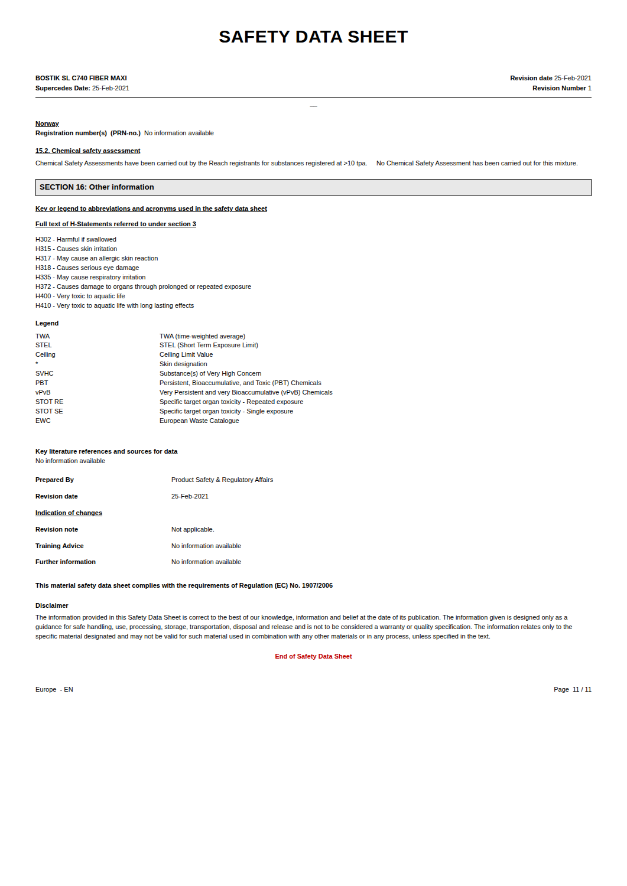SAFETY DATA SHEET
BOSTIK SL C740 FIBER MAXI
Supercedes Date: 25-Feb-2021
Revision date 25-Feb-2021
Revision Number 1
__
Norway
Registration number(s) (PRN-no.) No information available
15.2. Chemical safety assessment
Chemical Safety Assessments have been carried out by the Reach registrants for substances registered at >10 tpa. No Chemical Safety Assessment has been carried out for this mixture.
SECTION 16: Other information
Key or legend to abbreviations and acronyms used in the safety data sheet
Full text of H-Statements referred to under section 3
H302 - Harmful if swallowed
H315 - Causes skin irritation
H317 - May cause an allergic skin reaction
H318 - Causes serious eye damage
H335 - May cause respiratory irritation
H372 - Causes damage to organs through prolonged or repeated exposure
H400 - Very toxic to aquatic life
H410 - Very toxic to aquatic life with long lasting effects
Legend
| TWA | TWA (time-weighted average) |
| STEL | STEL (Short Term Exposure Limit) |
| Ceiling | Ceiling Limit Value |
| * | Skin designation |
| SVHC | Substance(s) of Very High Concern |
| PBT | Persistent, Bioaccumulative, and Toxic (PBT) Chemicals |
| vPvB | Very Persistent and very Bioaccumulative (vPvB) Chemicals |
| STOT RE | Specific target organ toxicity - Repeated exposure |
| STOT SE | Specific target organ toxicity - Single exposure |
| EWC | European Waste Catalogue |
Key literature references and sources for data
No information available
| Prepared By | Product Safety & Regulatory Affairs |
| Revision date | 25-Feb-2021 |
| Indication of changes | |
| Revision note | Not applicable. |
| Training Advice | No information available |
| Further information | No information available |
This material safety data sheet complies with the requirements of Regulation (EC) No. 1907/2006
Disclaimer
The information provided in this Safety Data Sheet is correct to the best of our knowledge, information and belief at the date of its publication. The information given is designed only as a guidance for safe handling, use, processing, storage, transportation, disposal and release and is not to be considered a warranty or quality specification. The information relates only to the specific material designated and may not be valid for such material used in combination with any other materials or in any process, unless specified in the text.
End of Safety Data Sheet
Europe - EN
Page 11 / 11